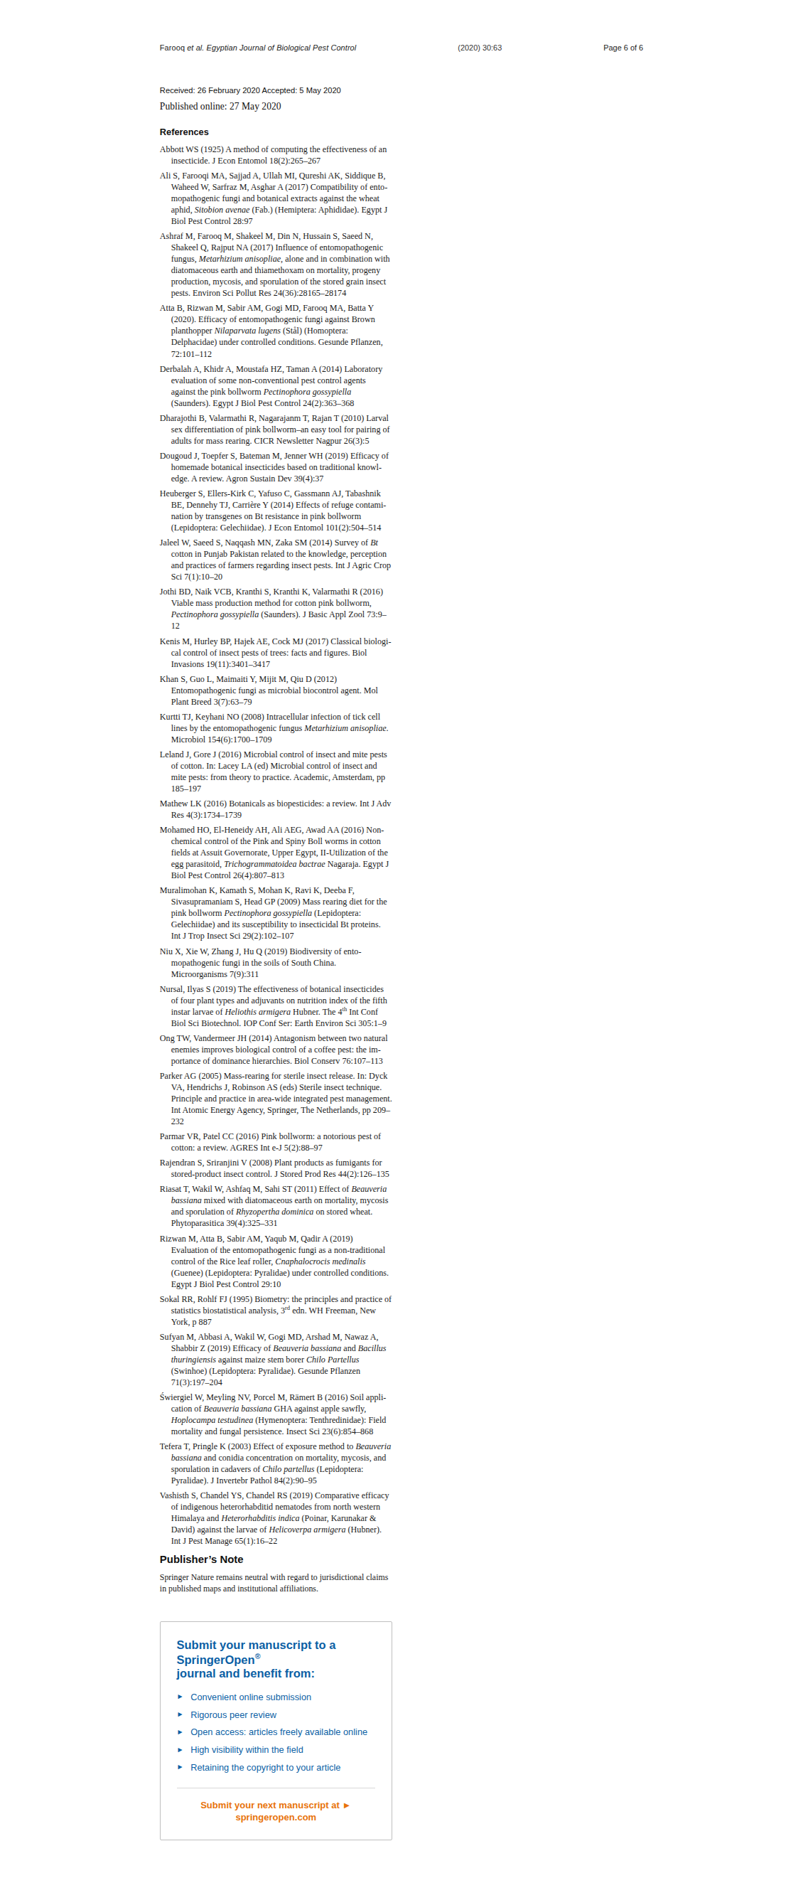Farooq et al. Egyptian Journal of Biological Pest Control
(2020) 30:63
Page 6 of 6
Received: 26 February 2020 Accepted: 5 May 2020
Published online: 27 May 2020
References
Abbott WS (1925) A method of computing the effectiveness of an insecticide. J Econ Entomol 18(2):265–267
Ali S, Farooqi MA, Sajjad A, Ullah MI, Qureshi AK, Siddique B, Waheed W, Sarfraz M, Asghar A (2017) Compatibility of entomopathogenic fungi and botanical extracts against the wheat aphid, Sitobion avenae (Fab.) (Hemiptera: Aphididae). Egypt J Biol Pest Control 28:97
Ashraf M, Farooq M, Shakeel M, Din N, Hussain S, Saeed N, Shakeel Q, Rajput NA (2017) Influence of entomopathogenic fungus, Metarhizium anisopliae, alone and in combination with diatomaceous earth and thiamethoxam on mortality, progeny production, mycosis, and sporulation of the stored grain insect pests. Environ Sci Pollut Res 24(36):28165–28174
Atta B, Rizwan M, Sabir AM, Gogi MD, Farooq MA, Batta Y (2020). Efficacy of entomopathogenic fungi against Brown planthopper Nilaparvata lugens (Stål) (Homoptera: Delphacidae) under controlled conditions. Gesunde Pflanzen, 72:101–112
Derbalah A, Khidr A, Moustafa HZ, Taman A (2014) Laboratory evaluation of some non-conventional pest control agents against the pink bollworm Pectinophora gossypiella (Saunders). Egypt J Biol Pest Control 24(2):363–368
Dharajothi B, Valarmathi R, Nagarajanm T, Rajan T (2010) Larval sex differentiation of pink bollworm–an easy tool for pairing of adults for mass rearing. CICR Newsletter Nagpur 26(3):5
Dougoud J, Toepfer S, Bateman M, Jenner WH (2019) Efficacy of homemade botanical insecticides based on traditional knowledge. A review. Agron Sustain Dev 39(4):37
Heuberger S, Ellers-Kirk C, Yafuso C, Gassmann AJ, Tabashnik BE, Dennehy TJ, Carrière Y (2014) Effects of refuge contamination by transgenes on Bt resistance in pink bollworm (Lepidoptera: Gelechiidae). J Econ Entomol 101(2):504–514
Jaleel W, Saeed S, Naqqash MN, Zaka SM (2014) Survey of Bt cotton in Punjab Pakistan related to the knowledge, perception and practices of farmers regarding insect pests. Int J Agric Crop Sci 7(1):10–20
Jothi BD, Naik VCB, Kranthi S, Kranthi K, Valarmathi R (2016) Viable mass production method for cotton pink bollworm, Pectinophora gossypiella (Saunders). J Basic Appl Zool 73:9–12
Kenis M, Hurley BP, Hajek AE, Cock MJ (2017) Classical biological control of insect pests of trees: facts and figures. Biol Invasions 19(11):3401–3417
Khan S, Guo L, Maimaiti Y, Mijit M, Qiu D (2012) Entomopathogenic fungi as microbial biocontrol agent. Mol Plant Breed 3(7):63–79
Kurtti TJ, Keyhani NO (2008) Intracellular infection of tick cell lines by the entomopathogenic fungus Metarhizium anisopliae. Microbiol 154(6):1700–1709
Leland J, Gore J (2016) Microbial control of insect and mite pests of cotton. In: Lacey LA (ed) Microbial control of insect and mite pests: from theory to practice. Academic, Amsterdam, pp 185–197
Mathew LK (2016) Botanicals as biopesticides: a review. Int J Adv Res 4(3):1734–1739
Mohamed HO, El-Heneidy AH, Ali AEG, Awad AA (2016) Non-chemical control of the Pink and Spiny Boll worms in cotton fields at Assuit Governorate, Upper Egypt, II-Utilization of the egg parasitoid, Trichogrammatoidea bactrae Nagaraja. Egypt J Biol Pest Control 26(4):807–813
Muralimohan K, Kamath S, Mohan K, Ravi K, Deeba F, Sivasupramaniam S, Head GP (2009) Mass rearing diet for the pink bollworm Pectinophora gossypiella (Lepidoptera: Gelechiidae) and its susceptibility to insecticidal Bt proteins. Int J Trop Insect Sci 29(2):102–107
Niu X, Xie W, Zhang J, Hu Q (2019) Biodiversity of entomopathogenic fungi in the soils of South China. Microorganisms 7(9):311
Nursal, Ilyas S (2019) The effectiveness of botanical insecticides of four plant types and adjuvants on nutrition index of the fifth instar larvae of Heliothis armigera Hubner. The 4th Int Conf Biol Sci Biotechnol. IOP Conf Ser: Earth Environ Sci 305:1–9
Ong TW, Vandermeer JH (2014) Antagonism between two natural enemies improves biological control of a coffee pest: the importance of dominance hierarchies. Biol Conserv 76:107–113
Parker AG (2005) Mass-rearing for sterile insect release. In: Dyck VA, Hendrichs J, Robinson AS (eds) Sterile insect technique. Principle and practice in area-wide integrated pest management. Int Atomic Energy Agency, Springer, The Netherlands, pp 209–232
Parmar VR, Patel CC (2016) Pink bollworm: a notorious pest of cotton: a review. AGRES Int e-J 5(2):88–97
Rajendran S, Sriranjini V (2008) Plant products as fumigants for stored-product insect control. J Stored Prod Res 44(2):126–135
Riasat T, Wakil W, Ashfaq M, Sahi ST (2011) Effect of Beauveria bassiana mixed with diatomaceous earth on mortality, mycosis and sporulation of Rhyzopertha dominica on stored wheat. Phytoparasitica 39(4):325–331
Rizwan M, Atta B, Sabir AM, Yaqub M, Qadir A (2019) Evaluation of the entomopathogenic fungi as a non-traditional control of the Rice leaf roller, Cnaphalocrocis medinalis (Guenee) (Lepidoptera: Pyralidae) under controlled conditions. Egypt J Biol Pest Control 29:10
Sokal RR, Rohlf FJ (1995) Biometry: the principles and practice of statistics biostatistical analysis, 3rd edn. WH Freeman, New York, p 887
Sufyan M, Abbasi A, Wakil W, Gogi MD, Arshad M, Nawaz A, Shabbir Z (2019) Efficacy of Beauveria bassiana and Bacillus thuringiensis against maize stem borer Chilo Partellus (Swinhoe) (Lepidoptera: Pyralidae). Gesunde Pflanzen 71(3):197–204
Świergiel W, Meyling NV, Porcel M, Rämert B (2016) Soil application of Beauveria bassiana GHA against apple sawfly, Hoplocampa testudinea (Hymenoptera: Tenthredinidae): Field mortality and fungal persistence. Insect Sci 23(6):854–868
Tefera T, Pringle K (2003) Effect of exposure method to Beauveria bassiana and conidia concentration on mortality, mycosis, and sporulation in cadavers of Chilo partellus (Lepidoptera: Pyralidae). J Invertebr Pathol 84(2):90–95
Vashisth S, Chandel YS, Chandel RS (2019) Comparative efficacy of indigenous heterorhabditid nematodes from north western Himalaya and Heterorhabditis indica (Poinar, Karunakar & David) against the larvae of Helicoverpa armigera (Hubner). Int J Pest Manage 65(1):16–22
Publisher’s Note
Springer Nature remains neutral with regard to jurisdictional claims in published maps and institutional affiliations.
Submit your manuscript to a SpringerOpen®
journal and benefit from:
Convenient online submission
Rigorous peer review
Open access: articles freely available online
High visibility within the field
Retaining the copyright to your article
Submit your next manuscript at ► springeropen.com